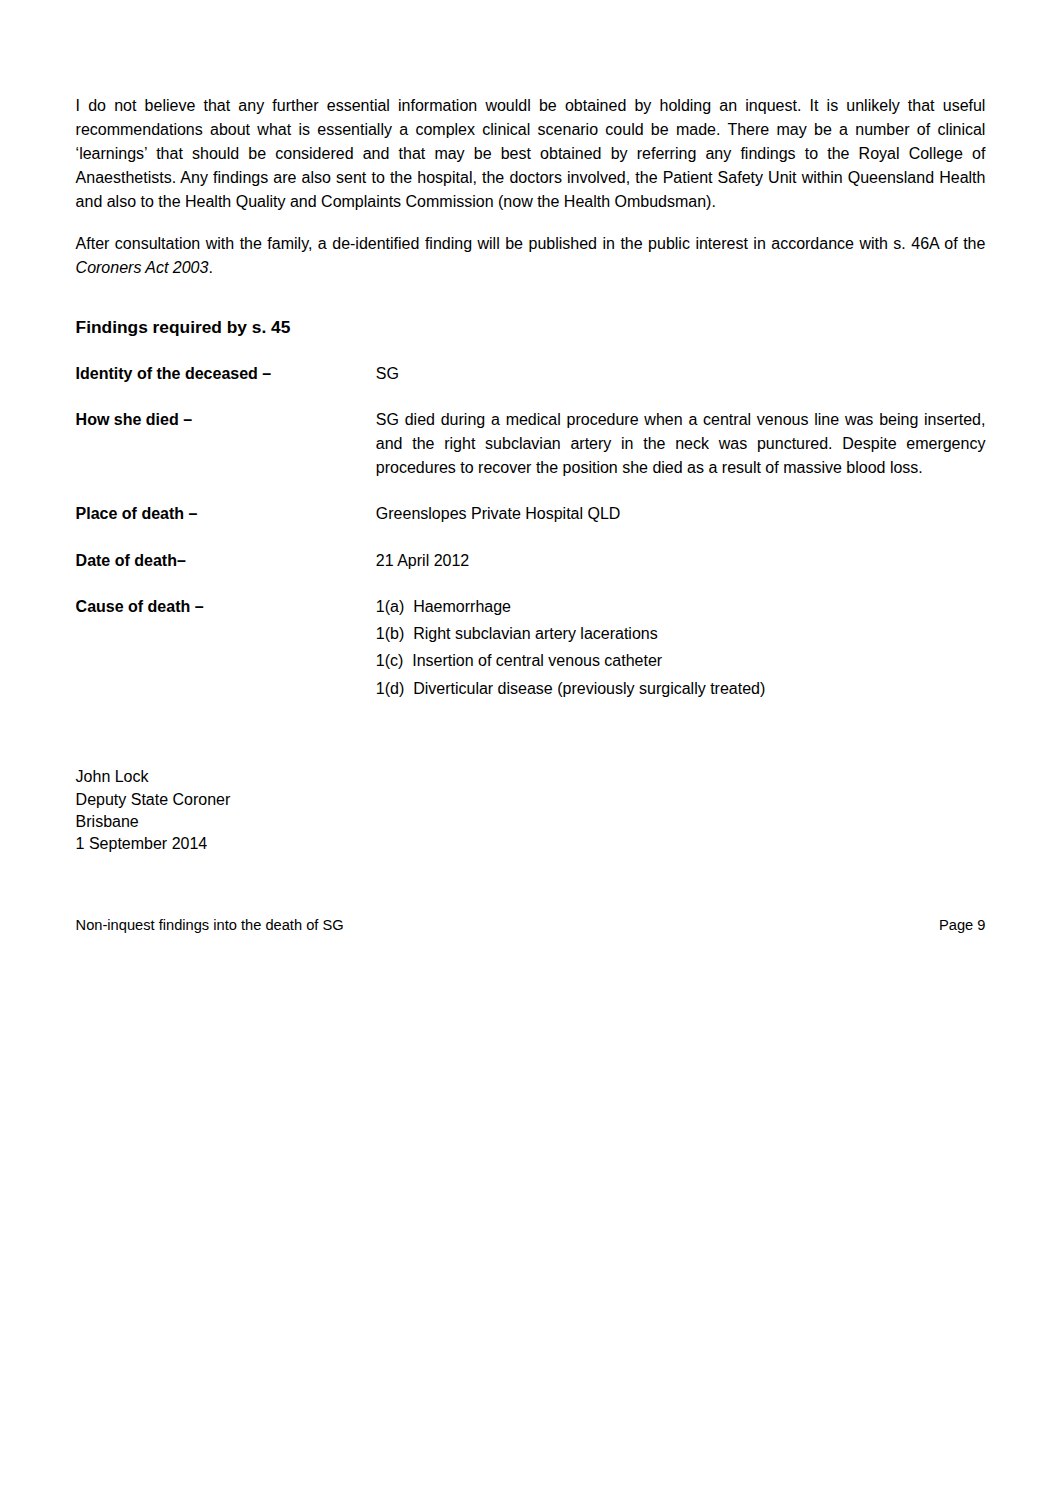I do not believe that any further essential information wouldl be obtained by holding an inquest. It is unlikely that useful recommendations about what is essentially a complex clinical scenario could be made. There may be a number of clinical ‘learnings’ that should be considered and that may be best obtained by referring any findings to the Royal College of Anaesthetists. Any findings are also sent to the hospital, the doctors involved, the Patient Safety Unit within Queensland Health and also to the Health Quality and Complaints Commission (now the Health Ombudsman).
After consultation with the family, a de-identified finding will be published in the public interest in accordance with s. 46A of the Coroners Act 2003.
Findings required by s. 45
| Identity of the deceased – | SG |
| How she died – | SG died during a medical procedure when a central venous line was being inserted, and the right subclavian artery in the neck was punctured. Despite emergency procedures to recover the position she died as a result of massive blood loss. |
| Place of death – | Greenslopes Private Hospital QLD |
| Date of death– | 21 April 2012 |
| Cause of death – | 1(a) Haemorrhage 1(b) Right subclavian artery lacerations 1(c) Insertion of central venous catheter 1(d) Diverticular disease (previously surgically treated) |
John Lock
Deputy State Coroner
Brisbane
1 September 2014
Non-inquest findings into the death of SG Page 9